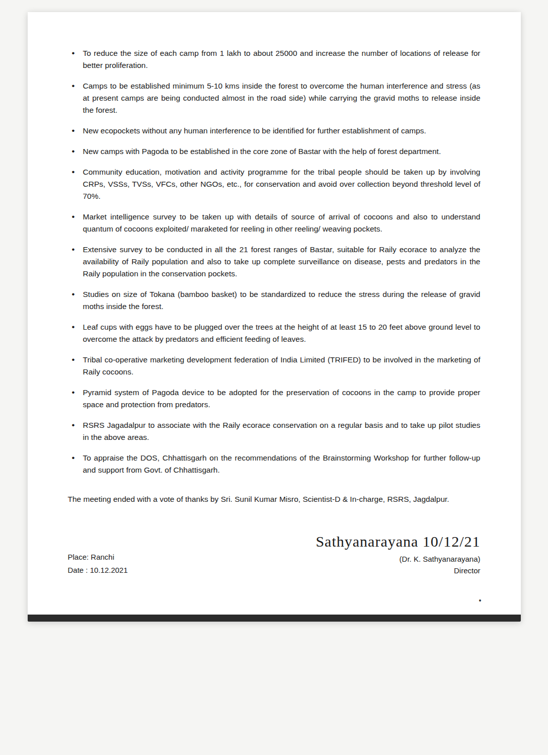To reduce the size of each camp from 1 lakh to about 25000 and increase the number of locations of release for better proliferation.
Camps to be established minimum 5-10 kms inside the forest to overcome the human interference and stress (as at present camps are being conducted almost in the road side) while carrying the gravid moths to release inside the forest.
New ecopockets without any human interference to be identified for further establishment of camps.
New camps with Pagoda to be established in the core zone of Bastar with the help of forest department.
Community education, motivation and activity programme for the tribal people should be taken up by involving CRPs, VSSs, TVSs, VFCs, other NGOs, etc., for conservation and avoid over collection beyond threshold level of 70%.
Market intelligence survey to be taken up with details of source of arrival of cocoons and also to understand quantum of cocoons exploited/ maraketed for reeling in other reeling/ weaving pockets.
Extensive survey to be conducted in all the 21 forest ranges of Bastar, suitable for Raily ecorace to analyze the availability of Raily population and also to take up complete surveillance on disease, pests and predators in the Raily population in the conservation pockets.
Studies on size of Tokana (bamboo basket) to be standardized to reduce the stress during the release of gravid moths inside the forest.
Leaf cups with eggs have to be plugged over the trees at the height of at least 15 to 20 feet above ground level to overcome the attack by predators and efficient feeding of leaves.
Tribal co-operative marketing development federation of India Limited (TRIFED) to be involved in the marketing of Raily cocoons.
Pyramid system of Pagoda device to be adopted for the preservation of cocoons in the camp to provide proper space and protection from predators.
RSRS Jagadalpur to associate with the Raily ecorace conservation on a regular basis and to take up pilot studies in the above areas.
To appraise the DOS, Chhattisgarh on the recommendations of the Brainstorming Workshop for further follow-up and support from Govt. of Chhattisgarh.
The meeting ended with a vote of thanks by Sri. Sunil Kumar Misro, Scientist-D & In-charge, RSRS, Jagdalpur.
Place: Ranchi
Date : 10.12.2021
Sathyanarayana 10/12/21
(Dr. K. Sathyanarayana)
Director
•